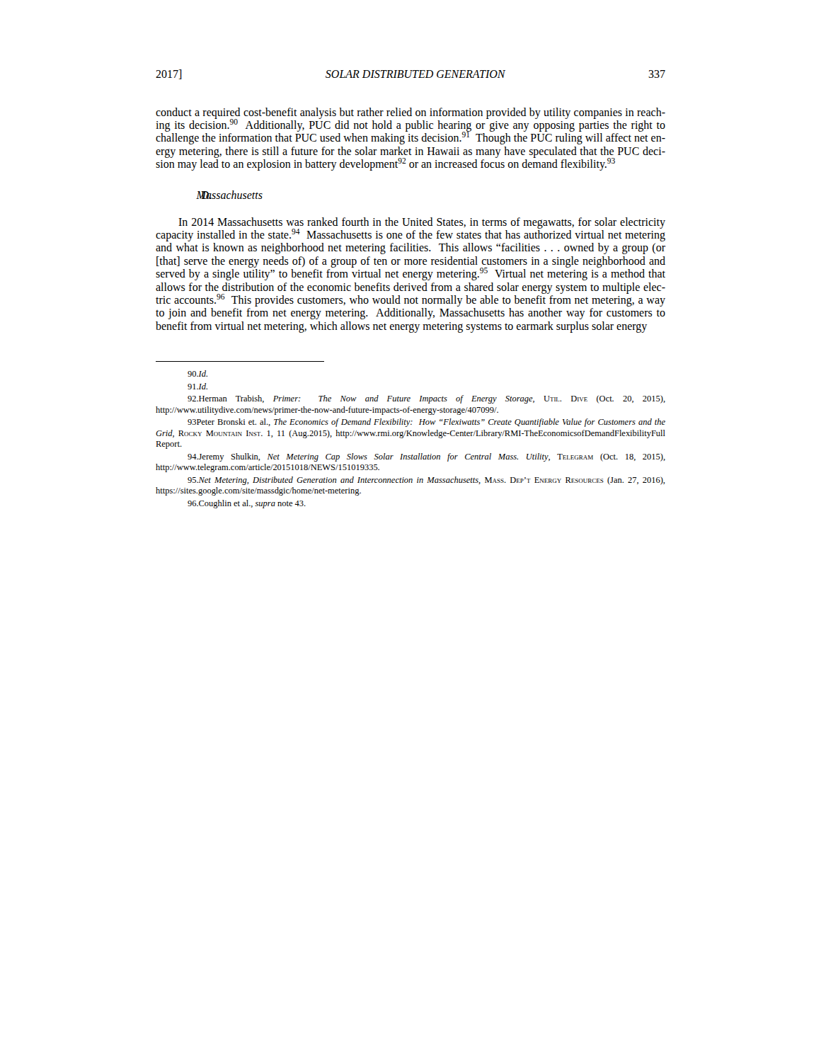2017] SOLAR DISTRIBUTED GENERATION 337
conduct a required cost-benefit analysis but rather relied on information provided by utility companies in reaching its decision.90 Additionally, PUC did not hold a public hearing or give any opposing parties the right to challenge the information that PUC used when making its decision.91 Though the PUC ruling will affect net energy metering, there is still a future for the solar market in Hawaii as many have speculated that the PUC decision may lead to an explosion in battery development92 or an increased focus on demand flexibility.93
D. Massachusetts
In 2014 Massachusetts was ranked fourth in the United States, in terms of megawatts, for solar electricity capacity installed in the state.94 Massachusetts is one of the few states that has authorized virtual net metering and what is known as neighborhood net metering facilities. This allows “facilities . . . owned by a group (or [that] serve the energy needs of) of a group of ten or more residential customers in a single neighborhood and served by a single utility” to benefit from virtual net energy metering.95 Virtual net metering is a method that allows for the distribution of the economic benefits derived from a shared solar energy system to multiple electric accounts.96 This provides customers, who would not normally be able to benefit from net metering, a way to join and benefit from net energy metering. Additionally, Massachusetts has another way for customers to benefit from virtual net metering, which allows net energy metering systems to earmark surplus solar energy
90. Id.
91. Id.
92. Herman Trabish, Primer: The Now and Future Impacts of Energy Storage, Util. Dive (Oct. 20, 2015), http://www.utilitydive.com/news/primer-the-now-and-future-impacts-of-energy-storage/407099/.
93 Peter Bronski et. al., The Economics of Demand Flexibility: How “Flexiwatts” Create Quantifiable Value for Customers and the Grid, Rocky Mountain Inst. 1, 11 (Aug.2015), http://www.rmi.org/Knowledge-Center/Library/RMI-TheEconomicsofDemandFlexibilityFull Report.
94. Jeremy Shulkin, Net Metering Cap Slows Solar Installation for Central Mass. Utility, Telegram (Oct. 18, 2015), http://www.telegram.com/article/20151018/NEWS/151019335.
95. Net Metering, Distributed Generation and Interconnection in Massachusetts, Mass. Dep’t Energy Resources (Jan. 27, 2016), https://sites.google.com/site/massdgic/home/net-metering.
96. Coughlin et al., supra note 43.